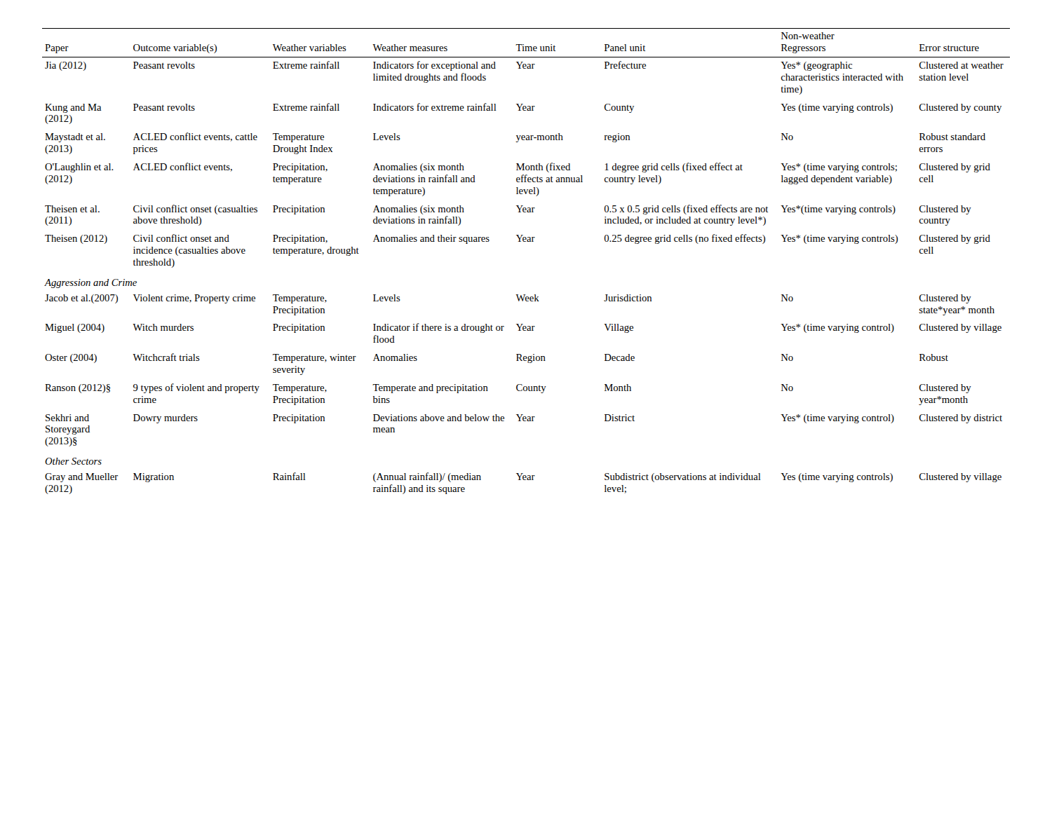| Paper | Outcome variable(s) | Weather variables | Weather measures | Time unit | Panel unit | Non-weather Regressors | Error structure |
| --- | --- | --- | --- | --- | --- | --- | --- |
| Jia (2012) | Peasant revolts | Extreme rainfall | Indicators for exceptional and limited droughts and floods | Year | Prefecture | Yes* (geographic characteristics interacted with time) | Clustered at weather station level |
| Kung and Ma (2012) | Peasant revolts | Extreme rainfall | Indicators for extreme rainfall | Year | County | Yes (time varying controls) | Clustered by county |
| Maystadt et al. (2013) | ACLED conflict events, cattle prices | Temperature Drought Index | Levels | year-month | region | No | Robust standard errors |
| O'Laughlin et al. (2012) | ACLED conflict events, | Precipitation, temperature | Anomalies (six month deviations in rainfall and temperature) | Month (fixed effects at annual level) | 1 degree grid cells (fixed effect at country level) | Yes* (time varying controls; lagged dependent variable) | Clustered by grid cell |
| Theisen et al. (2011) | Civil conflict onset (casualties above threshold) | Precipitation | Anomalies (six month deviations in rainfall) | Year | 0.5 x 0.5 grid cells (fixed effects are not included, or included at country level*) | Yes*(time varying controls) | Clustered by country |
| Theisen (2012) | Civil conflict onset and incidence (casualties above threshold) | Precipitation, temperature, drought | Anomalies and their squares | Year | 0.25 degree grid cells (no fixed effects) | Yes* (time varying controls) | Clustered by grid cell |
| Aggression and Crime |
| Jacob et al.(2007) | Violent crime, Property crime | Temperature, Precipitation | Levels | Week | Jurisdiction | No | Clustered by state*year* month |
| Miguel (2004) | Witch murders | Precipitation | Indicator if there is a drought or flood | Year | Village | Yes* (time varying control) | Clustered by village |
| Oster (2004) | Witchcraft trials | Temperature, winter severity | Anomalies | Region | Decade | No | Robust |
| Ranson (2012)§ | 9 types of violent and property crime | Temperature, Precipitation | Temperate and precipitation bins | County | Month | No | Clustered by year*month |
| Sekhri and Storeygard (2013)§ | Dowry murders | Precipitation | Deviations above and below the mean | Year | District | Yes* (time varying control) | Clustered by district |
| Other Sectors |
| Gray and Mueller (2012) | Migration | Rainfall | (Annual rainfall)/ (median rainfall) and its square | Year | Subdistrict (observations at individual level; | Yes (time varying controls) | Clustered by village |